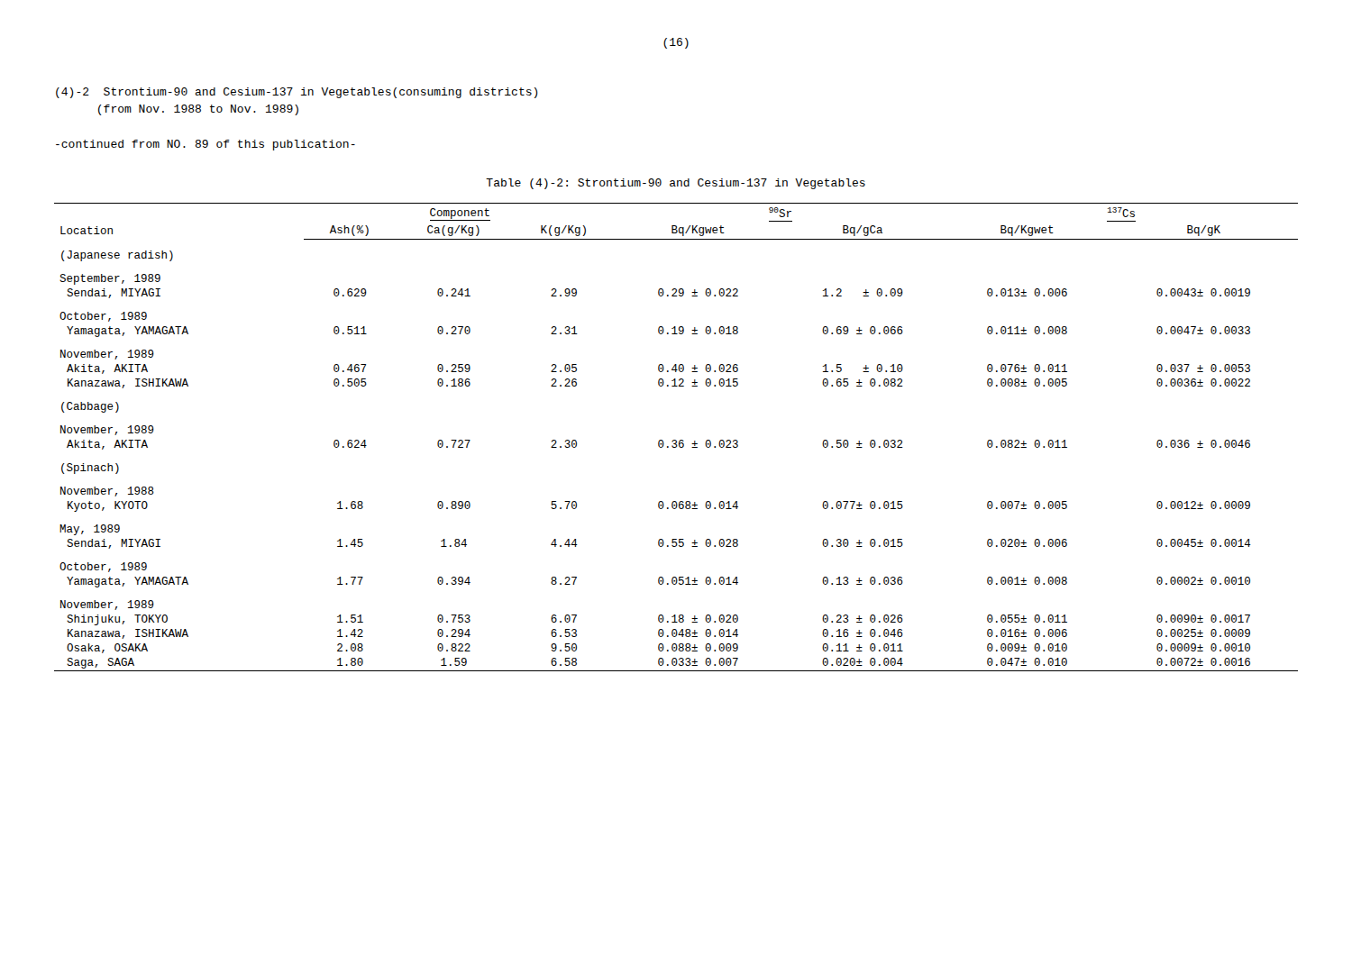(16)
(4)-2 Strontium-90 and Cesium-137 in Vegetables(consuming districts)
(from Nov. 1988 to Nov. 1989)
-continued from NO. 89 of this publication-
Table (4)-2: Strontium-90 and Cesium-137 in Vegetables
| Location | Component | 90 Sr | 137 Cs |
| --- | --- | --- | --- |
| Ash(%) | Ca(g/Kg) | K(g/Kg) | Bq/Kgwet | Bq/gCa | Bq/Kgwet | Bq/gK |
| (Japanese radish) | |
| September, 1989 | |
| Sendai, MIYAGI | 0.629 | 0.241 | 2.99 | 0.29 ± 0.022 | 1.2 ± 0.09 | 0.013± 0.006 | 0.0043± 0.0019 |
| October, 1989 | |
| Yamagata, YAMAGATA | 0.511 | 0.270 | 2.31 | 0.19 ± 0.018 | 0.69 ± 0.066 | 0.011± 0.008 | 0.0047± 0.0033 |
| November, 1989 | |
| Akita, AKITA | 0.467 | 0.259 | 2.05 | 0.40 ± 0.026 | 1.5 ± 0.10 | 0.076± 0.011 | 0.037 ± 0.0053 |
| Kanazawa, ISHIKAWA | 0.505 | 0.186 | 2.26 | 0.12 ± 0.015 | 0.65 ± 0.082 | 0.008± 0.005 | 0.0036± 0.0022 |
| (Cabbage) | |
| November, 1989 | |
| Akita, AKITA | 0.624 | 0.727 | 2.30 | 0.36 ± 0.023 | 0.50 ± 0.032 | 0.082± 0.011 | 0.036 ± 0.0046 |
| (Spinach) | |
| November, 1988 | |
| Kyoto, KYOTO | 1.68 | 0.890 | 5.70 | 0.068± 0.014 | 0.077± 0.015 | 0.007± 0.005 | 0.0012± 0.0009 |
| May, 1989 | |
| Sendai, MIYAGI | 1.45 | 1.84 | 4.44 | 0.55 ± 0.028 | 0.30 ± 0.015 | 0.020± 0.006 | 0.0045± 0.0014 |
| October, 1989 | |
| Yamagata, YAMAGATA | 1.77 | 0.394 | 8.27 | 0.051± 0.014 | 0.13 ± 0.036 | 0.001± 0.008 | 0.0002± 0.0010 |
| November, 1989 | |
| Shinjuku, TOKYO | 1.51 | 0.753 | 6.07 | 0.18 ± 0.020 | 0.23 ± 0.026 | 0.055± 0.011 | 0.0090± 0.0017 |
| Kanazawa, ISHIKAWA | 1.42 | 0.294 | 6.53 | 0.048± 0.014 | 0.16 ± 0.046 | 0.016± 0.006 | 0.0025± 0.0009 |
| Osaka, OSAKA | 2.08 | 0.822 | 9.50 | 0.088± 0.009 | 0.11 ± 0.011 | 0.009± 0.010 | 0.0009± 0.0010 |
| Saga, SAGA | 1.80 | 1.59 | 6.58 | 0.033± 0.007 | 0.020± 0.004 | 0.047± 0.010 | 0.0072± 0.0016 |